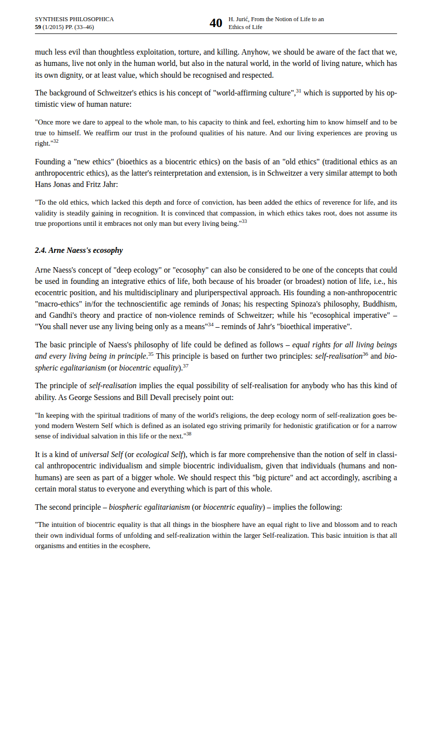SYNTHESIS PHILOSOPHICA
59 (1/2015) pp. (33–46)
40
H. Jurić, From the Notion of Life to an
Ethics of Life
much less evil than thoughtless exploitation, torture, and killing. Anyhow, we should be aware of the fact that we, as humans, live not only in the human world, but also in the natural world, in the world of living nature, which has its own dignity, or at least value, which should be recognised and respected.
The background of Schweitzer's ethics is his concept of "world-affirming culture",31 which is supported by his optimistic view of human nature:
"Once more we dare to appeal to the whole man, to his capacity to think and feel, exhorting him to know himself and to be true to himself. We reaffirm our trust in the profound qualities of his nature. And our living experiences are proving us right."32
Founding a "new ethics" (bioethics as a biocentric ethics) on the basis of an "old ethics" (traditional ethics as an anthropocentric ethics), as the latter's reinterpretation and extension, is in Schweitzer a very similar attempt to both Hans Jonas and Fritz Jahr:
"To the old ethics, which lacked this depth and force of conviction, has been added the ethics of reverence for life, and its validity is steadily gaining in recognition. It is convinced that compassion, in which ethics takes root, does not assume its true proportions until it embraces not only man but every living being."33
2.4. Arne Naess's ecosophy
Arne Naess's concept of "deep ecology" or "ecosophy" can also be considered to be one of the concepts that could be used in founding an integrative ethics of life, both because of his broader (or broadest) notion of life, i.e., his ecocentric position, and his multidisciplinary and pluriperspectival approach. His founding a non-anthropocentric "macro-ethics" in/for the technoscientific age reminds of Jonas; his respecting Spinoza's philosophy, Buddhism, and Gandhi's theory and practice of non-violence reminds of Schweitzer; while his "ecosophical imperative" – "You shall never use any living being only as a means"34 – reminds of Jahr's "bioethical imperative".
The basic principle of Naess's philosophy of life could be defined as follows – equal rights for all living beings and every living being in principle.35 This principle is based on further two principles: self-realisation36 and biospheric egalitarianism (or biocentric equality).37
The principle of self-realisation implies the equal possibility of self-realisation for anybody who has this kind of ability. As George Sessions and Bill Devall precisely point out:
"In keeping with the spiritual traditions of many of the world's religions, the deep ecology norm of self-realization goes beyond modern Western Self which is defined as an isolated ego striving primarily for hedonistic gratification or for a narrow sense of individual salvation in this life or the next."38
It is a kind of universal Self (or ecological Self), which is far more comprehensive than the notion of self in classical anthropocentric individualism and simple biocentric individualism, given that individuals (humans and non-humans) are seen as part of a bigger whole. We should respect this "big picture" and act accordingly, ascribing a certain moral status to everyone and everything which is part of this whole.
The second principle – biospheric egalitarianism (or biocentric equality) – implies the following:
"The intuition of biocentric equality is that all things in the biosphere have an equal right to live and blossom and to reach their own individual forms of unfolding and self-realization within the larger Self-realization. This basic intuition is that all organisms and entities in the ecosphere,